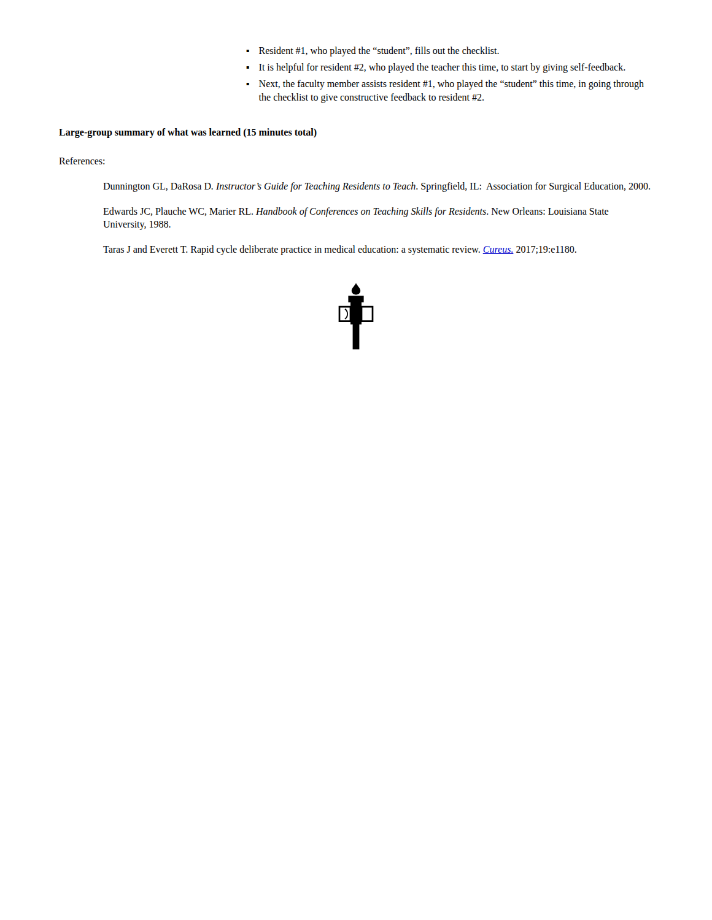Resident #1, who played the “student”, fills out the checklist.
It is helpful for resident #2, who played the teacher this time, to start by giving self-feedback.
Next, the faculty member assists resident #1, who played the “student” this time, in going through the checklist to give constructive feedback to resident #2.
Large-group summary of what was learned (15 minutes total)
References:
Dunnington GL, DaRosa D. Instructor’s Guide for Teaching Residents to Teach. Springfield, IL: Association for Surgical Education, 2000.
Edwards JC, Plauche WC, Marier RL. Handbook of Conferences on Teaching Skills for Residents. New Orleans: Louisiana State University, 1988.
Taras J and Everett T. Rapid cycle deliberate practice in medical education: a systematic review. Cureus. 2017;19:e1180.